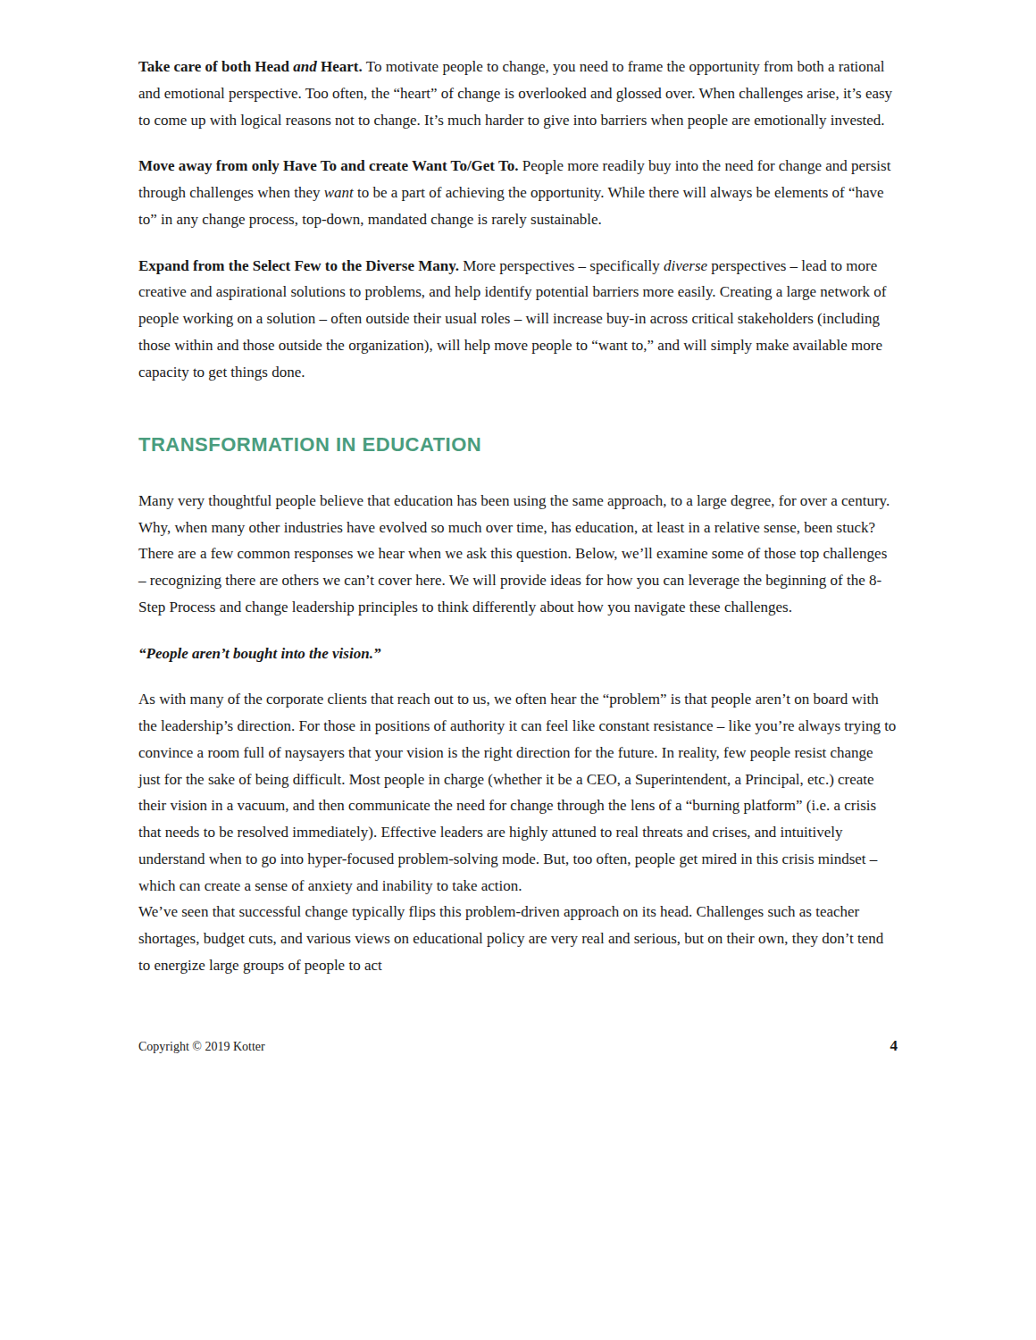Take care of both Head and Heart. To motivate people to change, you need to frame the opportunity from both a rational and emotional perspective. Too often, the “heart” of change is overlooked and glossed over. When challenges arise, it’s easy to come up with logical reasons not to change. It’s much harder to give into barriers when people are emotionally invested.
Move away from only Have To and create Want To/Get To. People more readily buy into the need for change and persist through challenges when they want to be a part of achieving the opportunity. While there will always be elements of “have to” in any change process, top-down, mandated change is rarely sustainable.
Expand from the Select Few to the Diverse Many. More perspectives – specifically diverse perspectives – lead to more creative and aspirational solutions to problems, and help identify potential barriers more easily. Creating a large network of people working on a solution – often outside their usual roles – will increase buy-in across critical stakeholders (including those within and those outside the organization), will help move people to “want to,” and will simply make available more capacity to get things done.
Transformation in Education
Many very thoughtful people believe that education has been using the same approach, to a large degree, for over a century. Why, when many other industries have evolved so much over time, has education, at least in a relative sense, been stuck? There are a few common responses we hear when we ask this question. Below, we’ll examine some of those top challenges – recognizing there are others we can’t cover here. We will provide ideas for how you can leverage the beginning of the 8-Step Process and change leadership principles to think differently about how you navigate these challenges.
“People aren’t bought into the vision.”
As with many of the corporate clients that reach out to us, we often hear the “problem” is that people aren’t on board with the leadership’s direction. For those in positions of authority it can feel like constant resistance – like you’re always trying to convince a room full of naysayers that your vision is the right direction for the future. In reality, few people resist change just for the sake of being difficult. Most people in charge (whether it be a CEO, a Superintendent, a Principal, etc.) create their vision in a vacuum, and then communicate the need for change through the lens of a “burning platform” (i.e. a crisis that needs to be resolved immediately). Effective leaders are highly attuned to real threats and crises, and intuitively understand when to go into hyper-focused problem-solving mode. But, too often, people get mired in this crisis mindset – which can create a sense of anxiety and inability to take action.
We’ve seen that successful change typically flips this problem-driven approach on its head. Challenges such as teacher shortages, budget cuts, and various views on educational policy are very real and serious, but on their own, they don’t tend to energize large groups of people to act
Copyright © 2019 Kotter 4